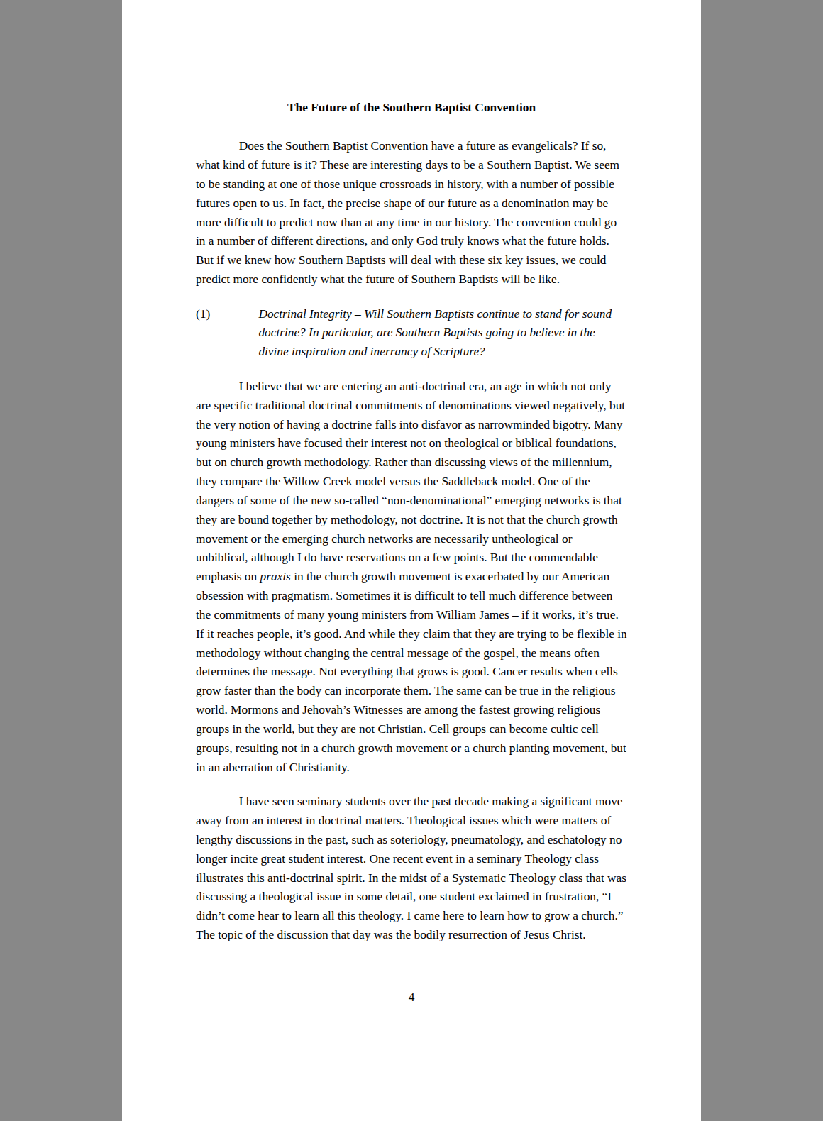The Future of the Southern Baptist Convention
Does the Southern Baptist Convention have a future as evangelicals? If so, what kind of future is it? These are interesting days to be a Southern Baptist. We seem to be standing at one of those unique crossroads in history, with a number of possible futures open to us. In fact, the precise shape of our future as a denomination may be more difficult to predict now than at any time in our history. The convention could go in a number of different directions, and only God truly knows what the future holds. But if we knew how Southern Baptists will deal with these six key issues, we could predict more confidently what the future of Southern Baptists will be like.
(1) Doctrinal Integrity – Will Southern Baptists continue to stand for sound doctrine? In particular, are Southern Baptists going to believe in the divine inspiration and inerrancy of Scripture?
I believe that we are entering an anti-doctrinal era, an age in which not only are specific traditional doctrinal commitments of denominations viewed negatively, but the very notion of having a doctrine falls into disfavor as narrowminded bigotry. Many young ministers have focused their interest not on theological or biblical foundations, but on church growth methodology. Rather than discussing views of the millennium, they compare the Willow Creek model versus the Saddleback model. One of the dangers of some of the new so-called “non-denominational” emerging networks is that they are bound together by methodology, not doctrine. It is not that the church growth movement or the emerging church networks are necessarily untheological or unbiblical, although I do have reservations on a few points. But the commendable emphasis on praxis in the church growth movement is exacerbated by our American obsession with pragmatism. Sometimes it is difficult to tell much difference between the commitments of many young ministers from William James – if it works, it’s true. If it reaches people, it’s good. And while they claim that they are trying to be flexible in methodology without changing the central message of the gospel, the means often determines the message. Not everything that grows is good. Cancer results when cells grow faster than the body can incorporate them. The same can be true in the religious world. Mormons and Jehovah’s Witnesses are among the fastest growing religious groups in the world, but they are not Christian. Cell groups can become cultic cell groups, resulting not in a church growth movement or a church planting movement, but in an aberration of Christianity.
I have seen seminary students over the past decade making a significant move away from an interest in doctrinal matters. Theological issues which were matters of lengthy discussions in the past, such as soteriology, pneumatology, and eschatology no longer incite great student interest. One recent event in a seminary Theology class illustrates this anti-doctrinal spirit. In the midst of a Systematic Theology class that was discussing a theological issue in some detail, one student exclaimed in frustration, “I didn’t come hear to learn all this theology. I came here to learn how to grow a church.” The topic of the discussion that day was the bodily resurrection of Jesus Christ.
4